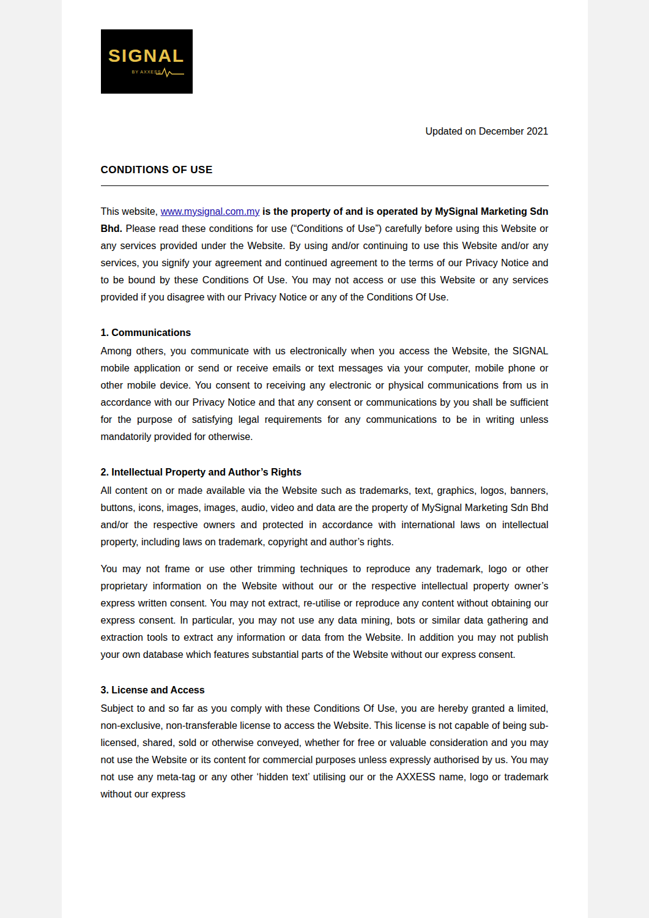Signal by axxess
Updated on December 2021
Conditions of Use
This website, www.mysignal.com.my is the property of and is operated by MySignal Marketing Sdn Bhd. Please read these conditions for use (“Conditions of Use”) carefully before using this Website or any services provided under the Website. By using and/or continuing to use this Website and/or any services, you signify your agreement and continued agreement to the terms of our Privacy Notice and to be bound by these Conditions Of Use. You may not access or use this Website or any services provided if you disagree with our Privacy Notice or any of the Conditions Of Use.
1. Communications
Among others, you communicate with us electronically when you access the Website, the SIGNAL mobile application or send or receive emails or text messages via your computer, mobile phone or other mobile device. You consent to receiving any electronic or physical communications from us in accordance with our Privacy Notice and that any consent or communications by you shall be sufficient for the purpose of satisfying legal requirements for any communications to be in writing unless mandatorily provided for otherwise.
2. Intellectual Property and Author’s Rights
All content on or made available via the Website such as trademarks, text, graphics, logos, banners, buttons, icons, images, images, audio, video and data are the property of MySignal Marketing Sdn Bhd and/or the respective owners and protected in accordance with international laws on intellectual property, including laws on trademark, copyright and author’s rights.
You may not frame or use other trimming techniques to reproduce any trademark, logo or other proprietary information on the Website without our or the respective intellectual property owner’s express written consent. You may not extract, re-utilise or reproduce any content without obtaining our express consent. In particular, you may not use any data mining, bots or similar data gathering and extraction tools to extract any information or data from the Website. In addition you may not publish your own database which features substantial parts of the Website without our express consent.
3. License and Access
Subject to and so far as you comply with these Conditions Of Use, you are hereby granted a limited, non-exclusive, non-transferable license to access the Website. This license is not capable of being sub-licensed, shared, sold or otherwise conveyed, whether for free or valuable consideration and you may not use the Website or its content for commercial purposes unless expressly authorised by us. You may not use any meta-tag or any other ‘hidden text’ utilising our or the AXXESS name, logo or trademark without our express